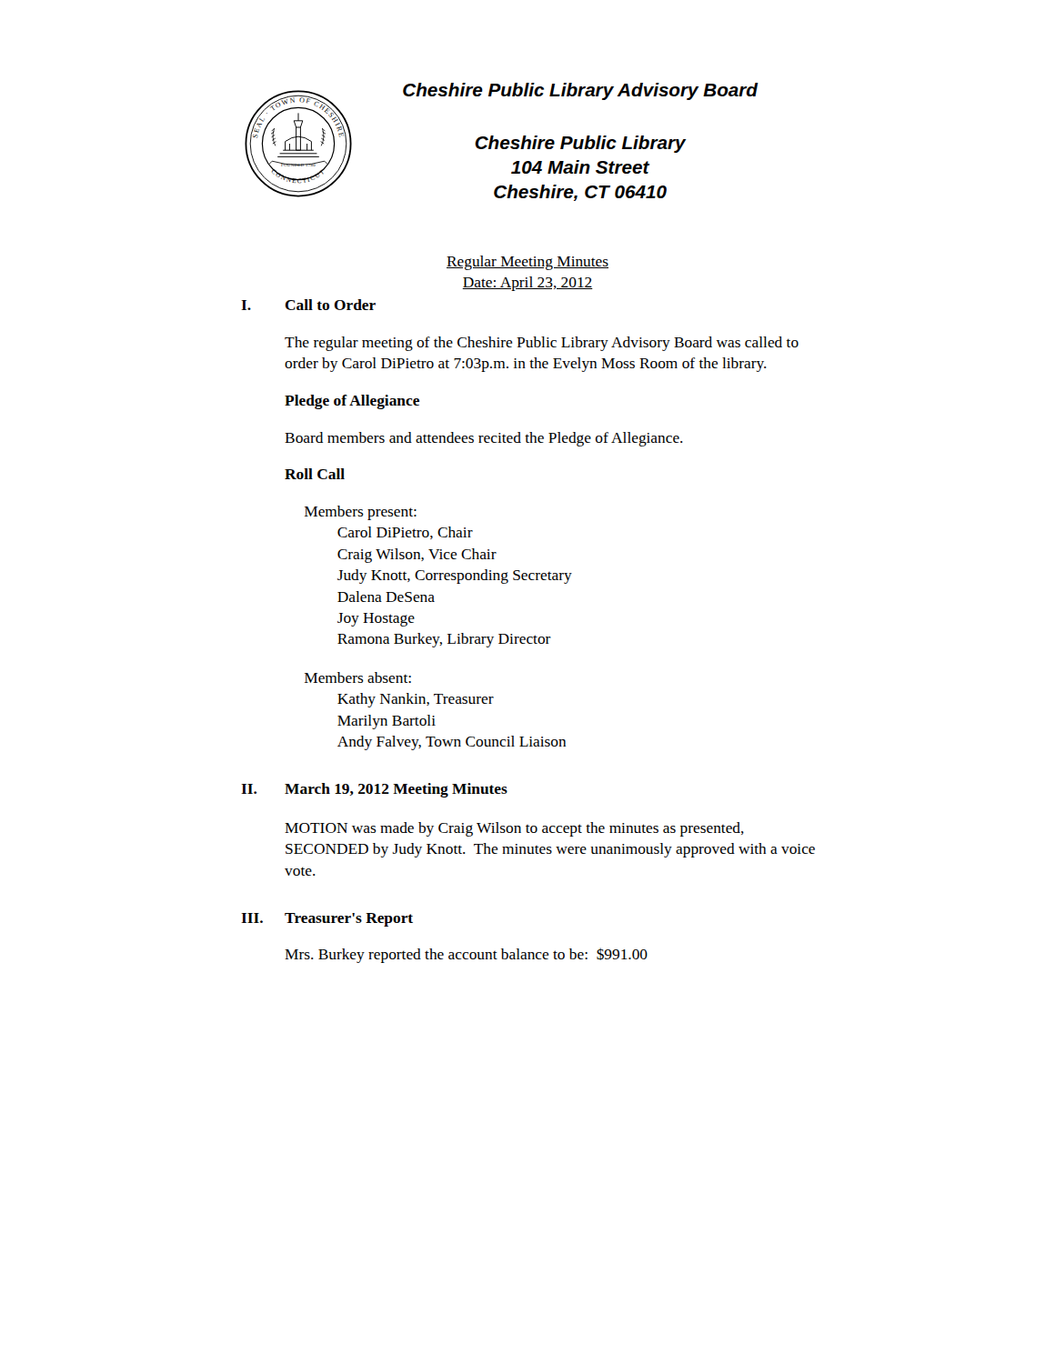SEAL · TOWN OF CHESHIRE CONNECTICUT FOUNDED 1780
Cheshire Public Library Advisory Board
Cheshire Public Library
104 Main Street
Cheshire, CT 06410
Regular Meeting Minutes
Date: April 23, 2012
I.
Call to Order
The regular meeting of the Cheshire Public Library Advisory Board was called to order by Carol DiPietro at 7:03p.m. in the Evelyn Moss Room of the library.
Pledge of Allegiance
Board members and attendees recited the Pledge of Allegiance.
Roll Call
Members present:
Carol DiPietro, Chair
Craig Wilson, Vice Chair
Judy Knott, Corresponding Secretary
Dalena DeSena
Joy Hostage
Ramona Burkey, Library Director
Members absent:
Kathy Nankin, Treasurer
Marilyn Bartoli
Andy Falvey, Town Council Liaison
II.
March 19, 2012 Meeting Minutes
MOTION was made by Craig Wilson to accept the minutes as presented,
SECONDED by Judy Knott. The minutes were unanimously approved with a voice vote.
III.
Treasurer's Report
Mrs. Burkey reported the account balance to be: $991.00